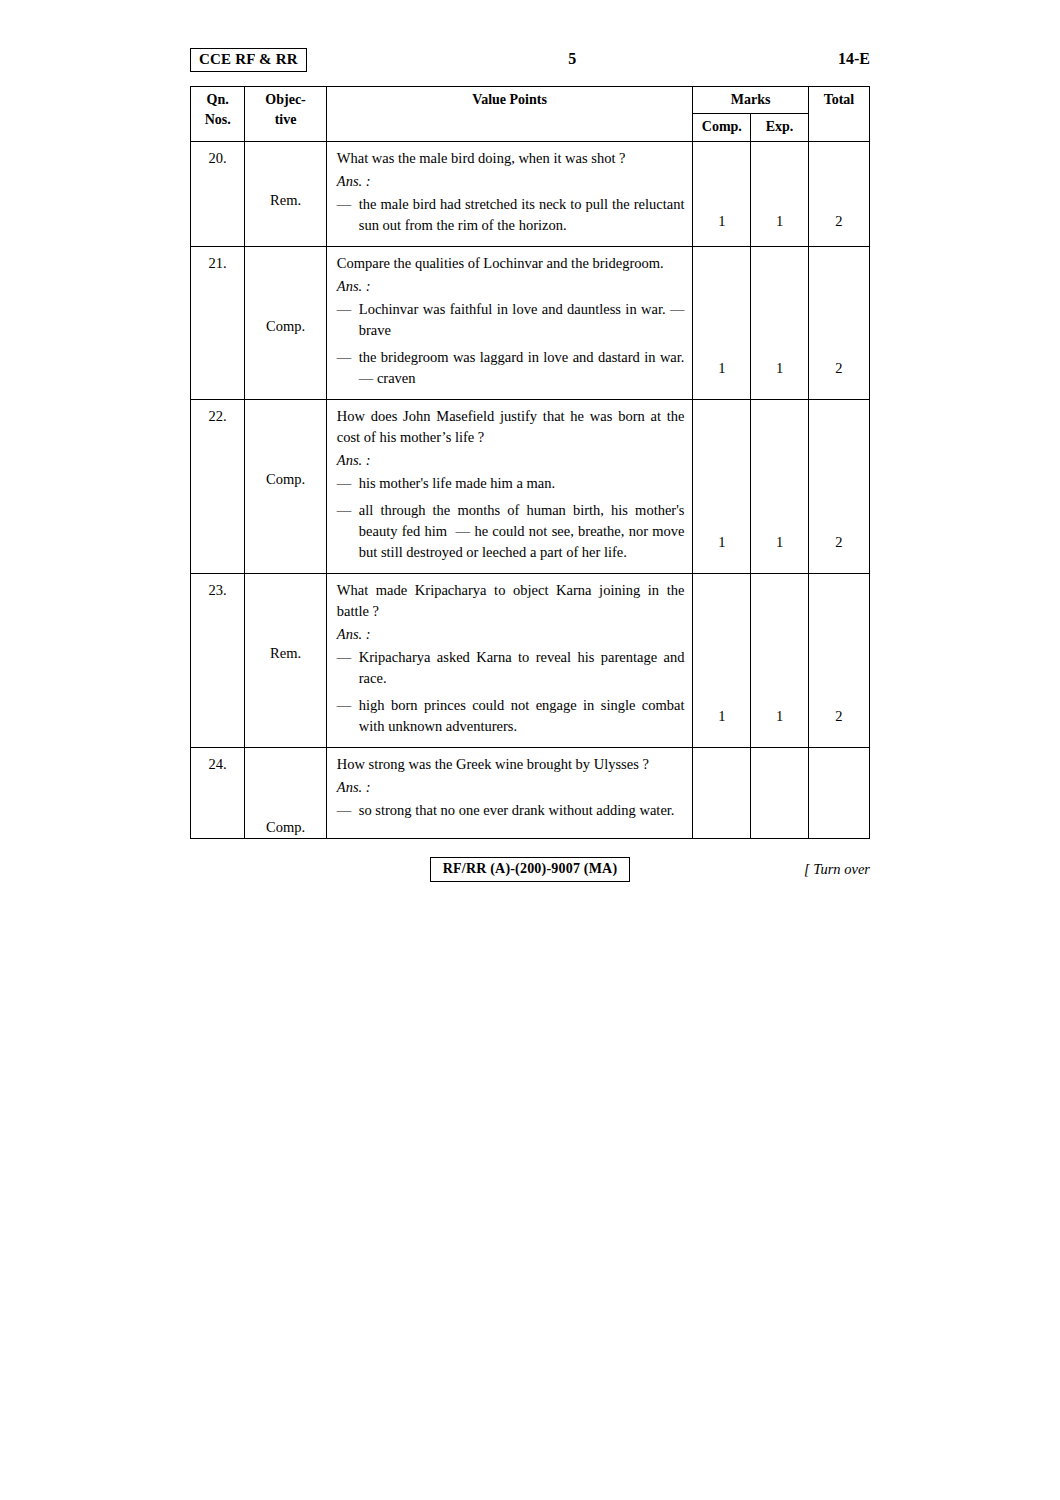CCE RF & RR
5
14-E
| Qn. Nos. | Objec- tive | Value Points | Marks | Total |
| --- | --- | --- | --- | --- |
| Comp. | Exp. |
| 20. | Rem. | What was the male bird doing, when it was shot ? Ans. : the male bird had stretched its neck to pull the reluctant sun out from the rim of the horizon. | 1 | 1 | 2 |
| 21. | Comp. | Compare the qualities of Lochinvar and the bridegroom. Ans. : Lochinvar was faithful in love and dauntless in war. — brave the bridegroom was laggard in love and dastard in war. — craven | 1 | 1 | 2 |
| 22. | Comp. | How does John Masefield justify that he was born at the cost of his mother’s life ? Ans. : his mother's life made him a man. all through the months of human birth, his mother's beauty fed him — he could not see, breathe, nor move but still destroyed or leeched a part of her life. | 1 | 1 | 2 |
| 23. | Rem. | What made Kripacharya to object Karna joining in the battle ? Ans. : Kripacharya asked Karna to reveal his parentage and race. high born princes could not engage in single combat with unknown adventurers. | 1 | 1 | 2 |
| 24. | Comp. | How strong was the Greek wine brought by Ulysses ? Ans. : so strong that no one ever drank without adding water. | | | |
RF/RR (A)-(200)-9007 (MA)
[ Turn over